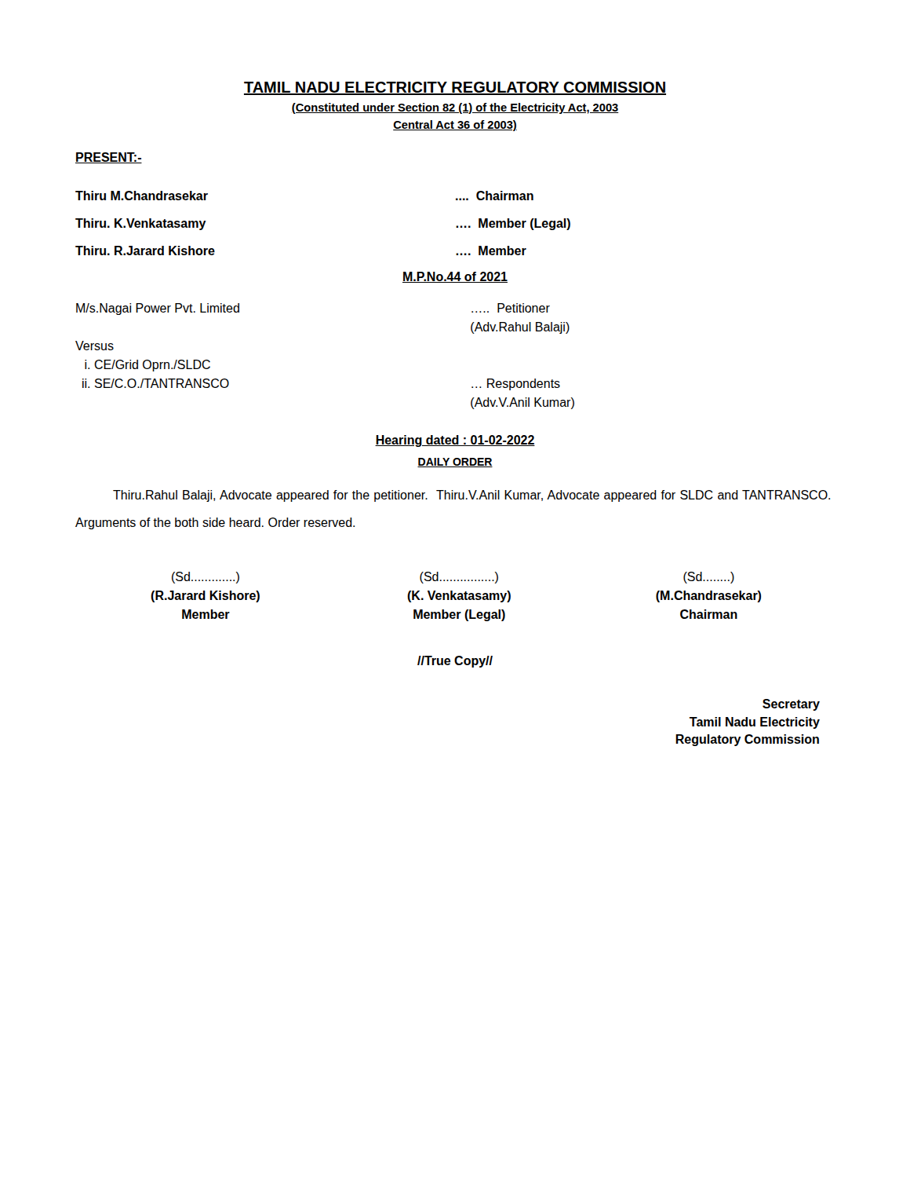TAMIL NADU ELECTRICITY REGULATORY COMMISSION
(Constituted under Section 82 (1) of the Electricity Act, 2003
Central Act 36 of 2003)
PRESENT:-
| Thiru M.Chandrasekar | .... Chairman |
| Thiru. K.Venkatasamy | …. Member (Legal) |
| Thiru. R.Jarard Kishore | …. Member |
M.P.No.44 of 2021
| M/s.Nagai Power Pvt. Limited | ….. Petitioner |
| | (Adv.Rahul Balaji) |
| Versus | |
| CE/Grid Oprn./SLDC SE/C.O./TANTRANSCO | … Respondents |
| | (Adv.V.Anil Kumar) |
Hearing dated : 01-02-2022
DAILY ORDER
Thiru.Rahul Balaji, Advocate appeared for the petitioner. Thiru.V.Anil Kumar, Advocate appeared for SLDC and TANTRANSCO. Arguments of the both side heard. Order reserved.
| (Sd.............) | (Sd................) | (Sd........) |
| (R.Jarard Kishore) | (K. Venkatasamy) | (M.Chandrasekar) |
| Member | Member (Legal) | Chairman |
//True Copy//
Secretary
Tamil Nadu Electricity
Regulatory Commission